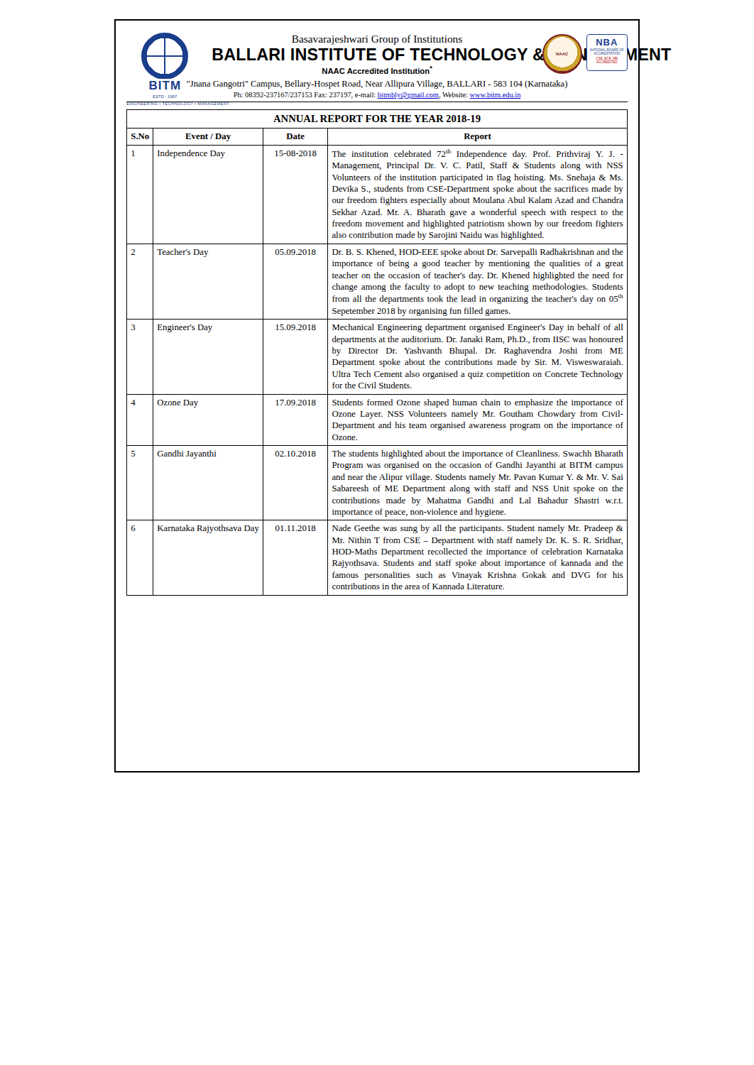BITM
ESTD : 1997
ENGINEERING • TECHNOLOGY • MANAGEMENT
NBA
NATIONAL BOARD OF ACCREDITATION
CSE, ECE, ME
ACCREDITED
Basavarajeshwari Group of Institutions
BALLARI INSTITUTE OF TECHNOLOGY & MANAGEMENT
NAAC Accredited Institution*
"Jnana Gangotri" Campus, Bellary-Hospet Road, Near Allipura Village, BALLARI - 583 104 (Karnataka)
Ph: 08392-237167/237153 Fax: 237197, e-mail: bitmbly@gmail.com, Website: www.bitm.edu.in
ANNUAL REPORT FOR THE YEAR 2018-19
| S.No | Event / Day | Date | Report |
| --- | --- | --- | --- |
| 1 | Independence Day | 15-08-2018 | The institution celebrated 72 th Independence day. Prof. Prithviraj Y. J. - Management, Principal Dr. V. C. Patil, Staff & Students along with NSS Volunteers of the institution participated in flag hoisting. Ms. Snehaja & Ms. Devika S., students from CSE-Department spoke about the sacrifices made by our freedom fighters especially about Moulana Abul Kalam Azad and Chandra Sekhar Azad. Mr. A. Bharath gave a wonderful speech with respect to the freedom movement and highlighted patriotism shown by our freedom fighters also contribution made by Sarojini Naidu was highlighted. |
| 2 | Teacher's Day | 05.09.2018 | Dr. B. S. Khened, HOD-EEE spoke about Dr. Sarvepalli Radhakrishnan and the importance of being a good teacher by mentioning the qualities of a great teacher on the occasion of teacher's day. Dr. Khened highlighted the need for change among the faculty to adopt to new teaching methodologies. Students from all the departments took the lead in organizing the teacher's day on 05 th Sepetember 2018 by organising fun filled games. |
| 3 | Engineer's Day | 15.09.2018 | Mechanical Engineering department organised Engineer's Day in behalf of all departments at the auditorium. Dr. Janaki Ram, Ph.D., from IISC was honoured by Director Dr. Yashvanth Bhupal. Dr. Raghavendra Joshi from ME Department spoke about the contributions made by Sir. M. Visweswaraiah. Ultra Tech Cement also organised a quiz competition on Concrete Technology for the Civil Students. |
| 4 | Ozone Day | 17.09.2018 | Students formed Ozone shaped human chain to emphasize the importance of Ozone Layer. NSS Volunteers namely Mr. Goutham Chowdary from Civil-Department and his team organised awareness program on the importance of Ozone. |
| 5 | Gandhi Jayanthi | 02.10.2018 | The students highlighted about the importance of Cleanliness. Swachh Bharath Program was organised on the occasion of Gandhi Jayanthi at BITM campus and near the Alipur village. Students namely Mr. Pavan Kumar Y. & Mr. V. Sai Sabareesh of ME Department along with staff and NSS Unit spoke on the contributions made by Mahatma Gandhi and Lal Bahadur Shastri w.r.t. importance of peace, non-violence and hygiene. |
| 6 | Karnataka Rajyothsava Day | 01.11.2018 | Nade Geethe was sung by all the participants. Student namely Mr. Pradeep & Mr. Nithin T from CSE – Department with staff namely Dr. K. S. R. Sridhar, HOD-Maths Department recollected the importance of celebration Karnataka Rajyothsava. Students and staff spoke about importance of kannada and the famous personalities such as Vinayak Krishna Gokak and DVG for his contributions in the area of Kannada Literature. |